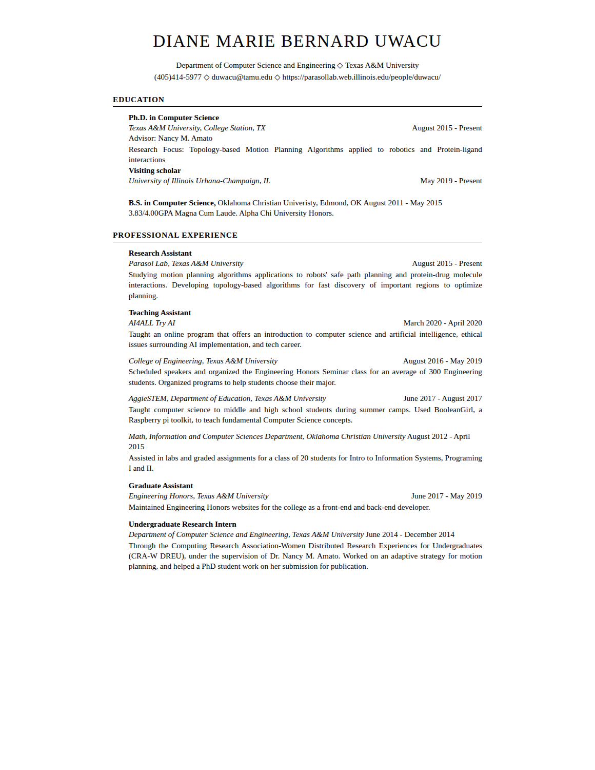Diane Marie Bernard Uwacu
Department of Computer Science and Engineering ◇ Texas A&M University
(405)414-5977 ◇ duwacu@tamu.edu ◇ https://parasollab.web.illinois.edu/people/duwacu/
Education
Ph.D. in Computer Science
Texas A&M University, College Station, TX August 2015 - Present
Advisor: Nancy M. Amato
Research Focus: Topology-based Motion Planning Algorithms applied to robotics and Protein-ligand interactions
Visiting scholar
University of Illinois Urbana-Champaign, IL May 2019 - Present
B.S. in Computer Science, Oklahoma Christian Univeristy, Edmond, OK August 2011 - May 2015
3.83/4.00GPA Magna Cum Laude. Alpha Chi University Honors.
Professional Experience
Research Assistant
Parasol Lab, Texas A&M University August 2015 - Present
Studying motion planning algorithms applications to robots' safe path planning and protein-drug molecule interactions. Developing topology-based algorithms for fast discovery of important regions to optimize planning.
Teaching Assistant
AI4ALL Try AI March 2020 - April 2020
Taught an online program that offers an introduction to computer science and artificial intelligence, ethical issues surrounding AI implementation, and tech career.
College of Engineering, Texas A&M University August 2016 - May 2019
Scheduled speakers and organized the Engineering Honors Seminar class for an average of 300 Engineering students. Organized programs to help students choose their major.
AggieSTEM, Department of Education, Texas A&M University June 2017 - August 2017
Taught computer science to middle and high school students during summer camps. Used BooleanGirl, a Raspberry pi toolkit, to teach fundamental Computer Science concepts.
Math, Information and Computer Sciences Department, Oklahoma Christian University August 2012 - April 2015
Assisted in labs and graded assignments for a class of 20 students for Intro to Information Systems, Programing I and II.
Graduate Assistant
Engineering Honors, Texas A&M University June 2017 - May 2019
Maintained Engineering Honors websites for the college as a front-end and back-end developer.
Undergraduate Research Intern
Department of Computer Science and Engineering, Texas A&M University June 2014 - December 2014
Through the Computing Research Association-Women Distributed Research Experiences for Undergraduates (CRA-W DREU), under the supervision of Dr. Nancy M. Amato. Worked on an adaptive strategy for motion planning, and helped a PhD student work on her submission for publication.